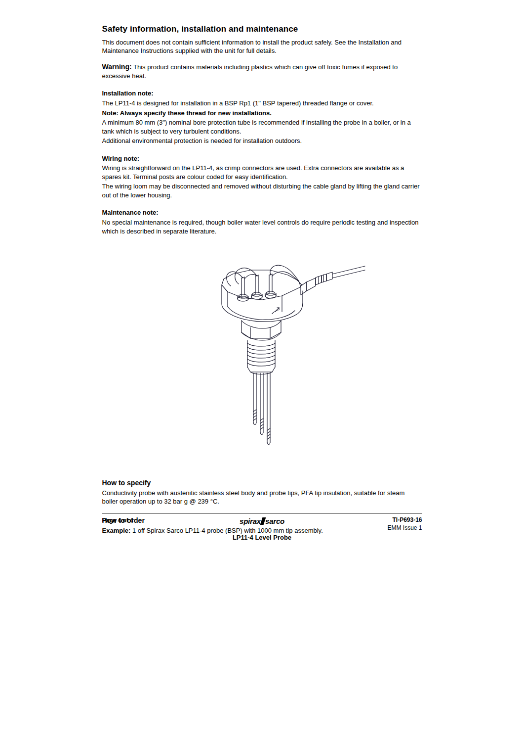Safety information, installation and maintenance
This document does not contain sufficient information to install the product safely. See the Installation and Maintenance Instructions supplied with the unit for full details.
Warning: This product contains materials including plastics which can give off toxic fumes if exposed to excessive heat.
Installation note:
The LP11-4 is designed for installation in a BSP Rp1 (1" BSP tapered) threaded flange or cover.
Note: Always specify these thread for new installations.
A minimum 80 mm (3") nominal bore protection tube is recommended if installing the probe in a boiler, or in a tank which is subject to very turbulent conditions.
Additional environmental protection is needed for installation outdoors.
Wiring note:
Wiring is straightforward on the LP11-4, as crimp connectors are used. Extra connectors are available as a spares kit. Terminal posts are colour coded for easy identification.
The wiring loom may be disconnected and removed without disturbing the cable gland by lifting the gland carrier out of the lower housing.
Maintenance note:
No special maintenance is required, though boiler water level controls do require periodic testing and inspection which is described in separate literature.
How to specify
Conductivity probe with austenitic stainless steel body and probe tips, PFA tip insulation, suitable for steam boiler operation up to 32 bar g @ 239 °C.
How to order
Example: 1 off Spirax Sarco LP11-4 probe (BSP) with 1000 mm tip assembly.
Page 4 of 4
spirax sarco
TI-P693-16
EMM Issue 1
LP11-4 Level Probe